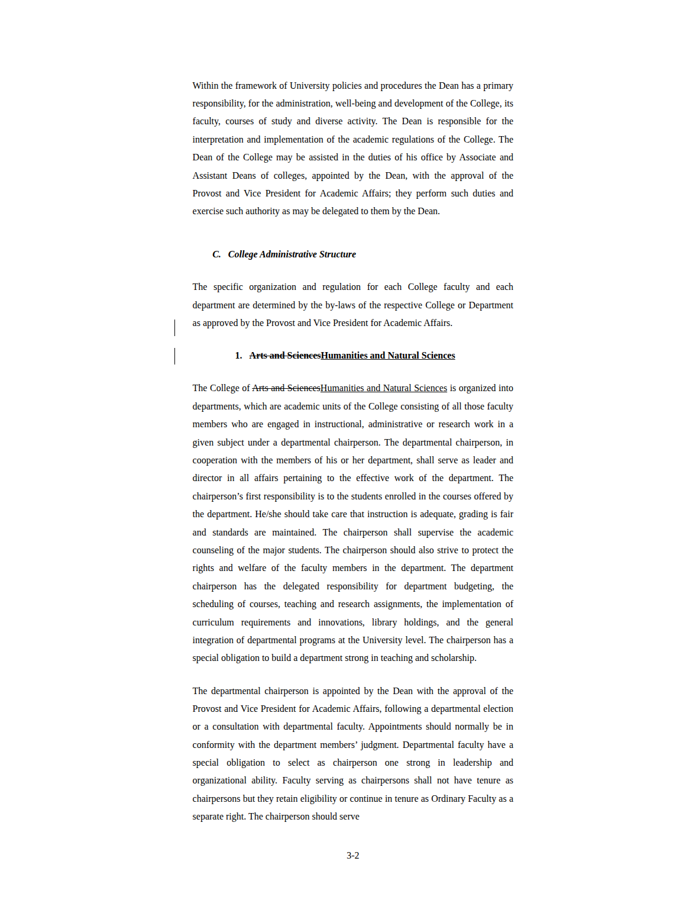Within the framework of University policies and procedures the Dean has a primary responsibility, for the administration, well-being and development of the College, its faculty, courses of study and diverse activity. The Dean is responsible for the interpretation and implementation of the academic regulations of the College. The Dean of the College may be assisted in the duties of his office by Associate and Assistant Deans of colleges, appointed by the Dean, with the approval of the Provost and Vice President for Academic Affairs; they perform such duties and exercise such authority as may be delegated to them by the Dean.
C. College Administrative Structure
The specific organization and regulation for each College faculty and each department are determined by the by-laws of the respective College or Department as approved by the Provost and Vice President for Academic Affairs.
1. Arts and Sciences Humanities and Natural Sciences
The College of Arts and Sciences Humanities and Natural Sciences is organized into departments, which are academic units of the College consisting of all those faculty members who are engaged in instructional, administrative or research work in a given subject under a departmental chairperson. The departmental chairperson, in cooperation with the members of his or her department, shall serve as leader and director in all affairs pertaining to the effective work of the department. The chairperson’s first responsibility is to the students enrolled in the courses offered by the department. He/she should take care that instruction is adequate, grading is fair and standards are maintained. The chairperson shall supervise the academic counseling of the major students. The chairperson should also strive to protect the rights and welfare of the faculty members in the department. The department chairperson has the delegated responsibility for department budgeting, the scheduling of courses, teaching and research assignments, the implementation of curriculum requirements and innovations, library holdings, and the general integration of departmental programs at the University level. The chairperson has a special obligation to build a department strong in teaching and scholarship.
The departmental chairperson is appointed by the Dean with the approval of the Provost and Vice President for Academic Affairs, following a departmental election or a consultation with departmental faculty. Appointments should normally be in conformity with the department members’ judgment. Departmental faculty have a special obligation to select as chairperson one strong in leadership and organizational ability. Faculty serving as chairpersons shall not have tenure as chairpersons but they retain eligibility or continue in tenure as Ordinary Faculty as a separate right. The chairperson should serve
3-2